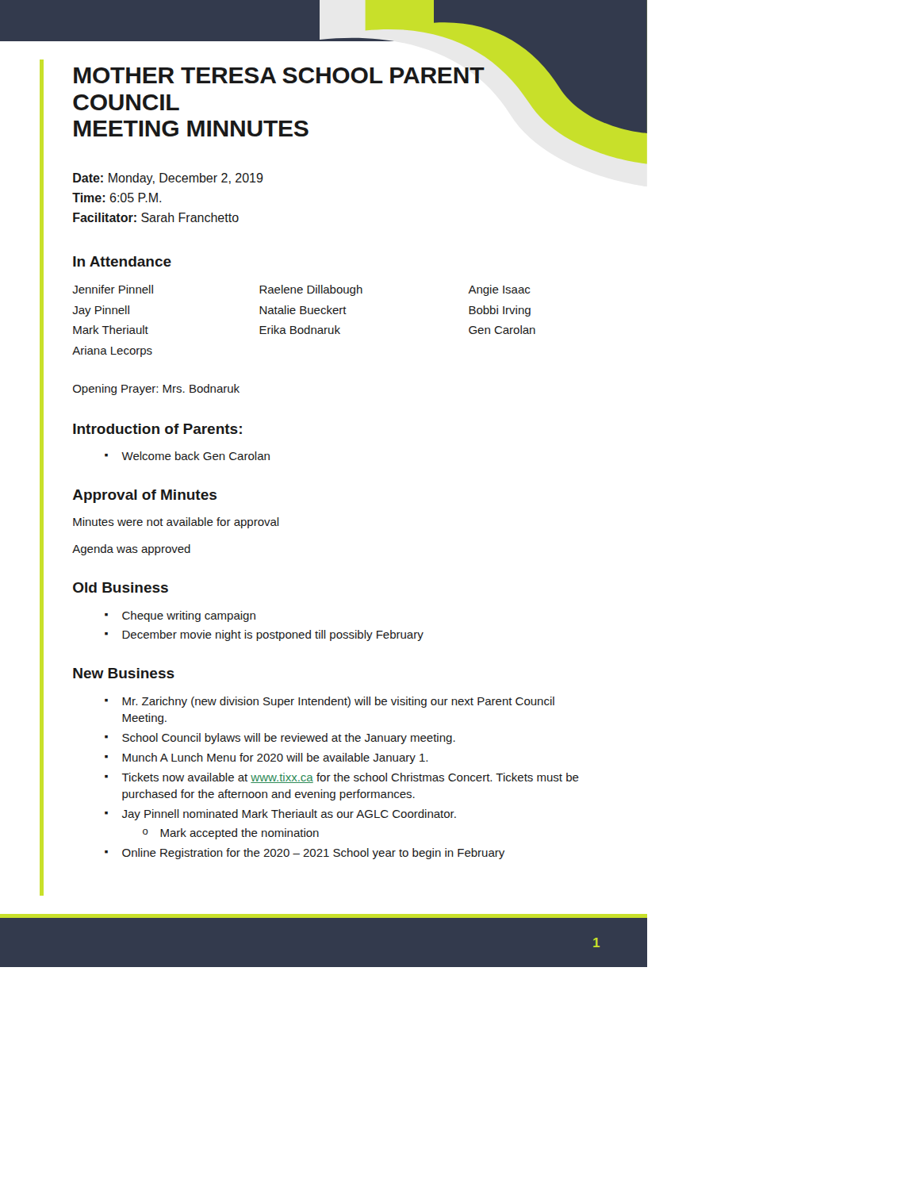MOTHER TERESA SCHOOL PARENT COUNCILMEETING MINNUTES
Date: Monday, December 2, 2019
Time: 6:05 P.M.
Facilitator: Sarah Franchetto
In Attendance
| Jennifer Pinnell | Raelene Dillabough | Angie Isaac |
| Jay Pinnell | Natalie Bueckert | Bobbi Irving |
| Mark Theriault | Erika Bodnaruk | Gen Carolan |
| Ariana Lecorps | | |
Opening Prayer: Mrs. Bodnaruk
Introduction of Parents:
Welcome back Gen Carolan
Approval of Minutes
Minutes were not available for approval
Agenda was approved
Old Business
Cheque writing campaign
December movie night is postponed till possibly February
New Business
Mr. Zarichny (new division Super Intendent) will be visiting our next Parent Council Meeting.
School Council bylaws will be reviewed at the January meeting.
Munch A Lunch Menu for 2020 will be available January 1.
Tickets now available at www.tixx.ca for the school Christmas Concert. Tickets must be purchased for the afternoon and evening performances.
Jay Pinnell nominated Mark Theriault as our AGLC Coordinator.
Mark accepted the nomination
Online Registration for the 2020 – 2021 School year to begin in February
1